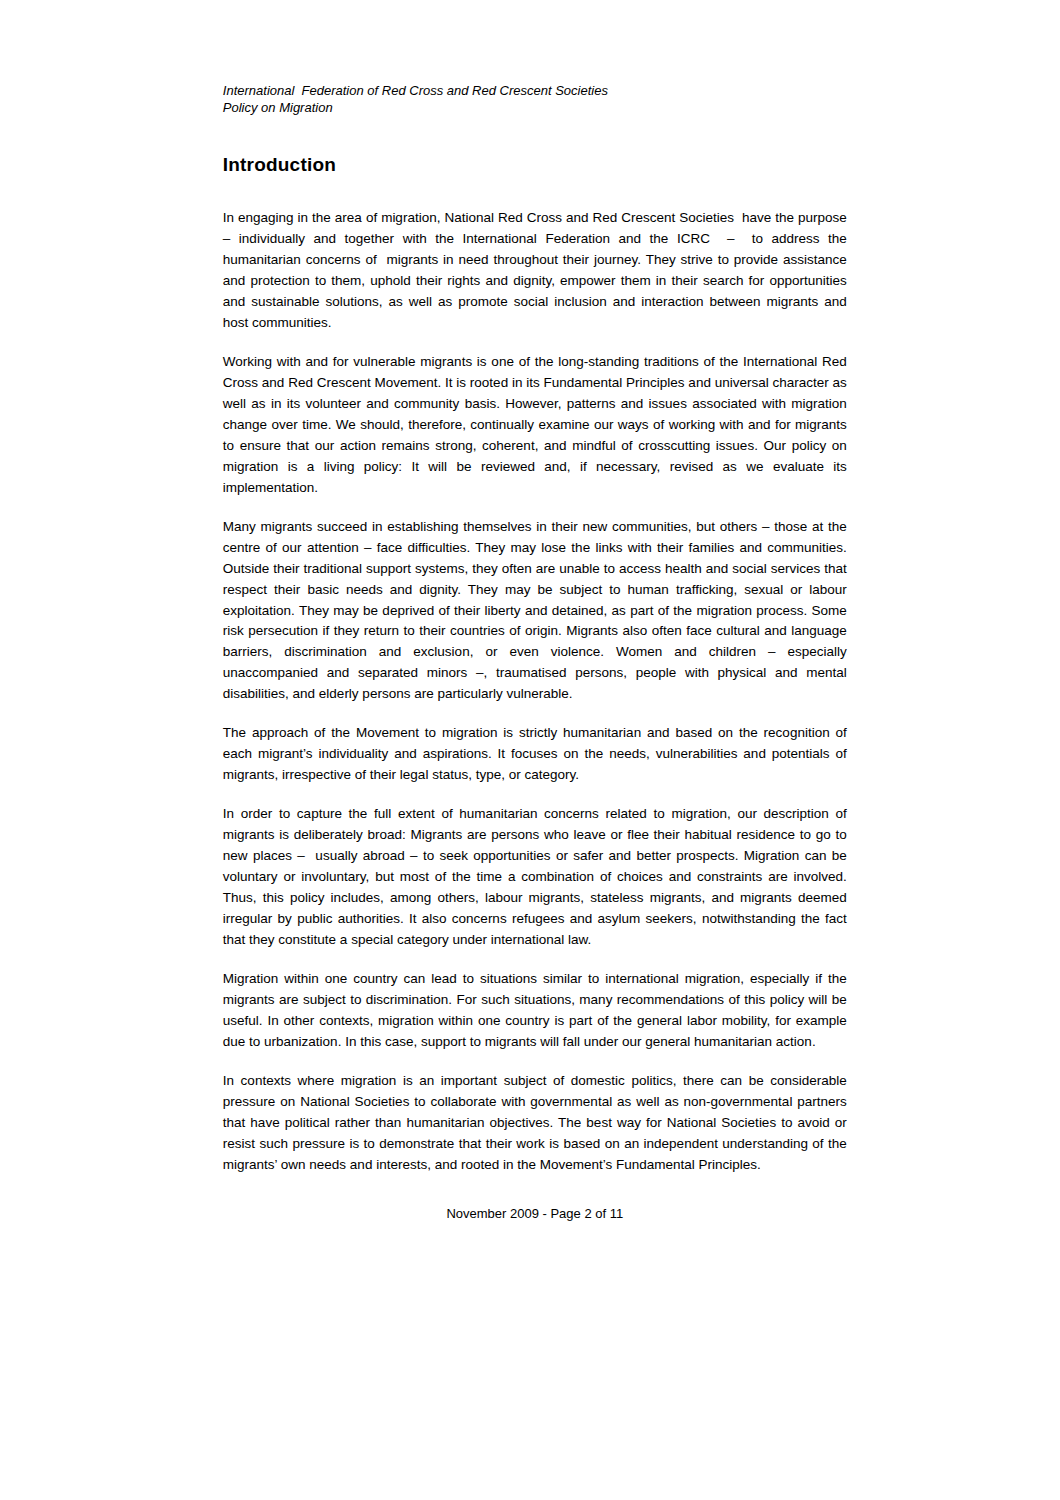International Federation of Red Cross and Red Crescent Societies
Policy on Migration
Introduction
In engaging in the area of migration, National Red Cross and Red Crescent Societies have the purpose – individually and together with the International Federation and the ICRC – to address the humanitarian concerns of migrants in need throughout their journey. They strive to provide assistance and protection to them, uphold their rights and dignity, empower them in their search for opportunities and sustainable solutions, as well as promote social inclusion and interaction between migrants and host communities.
Working with and for vulnerable migrants is one of the long-standing traditions of the International Red Cross and Red Crescent Movement. It is rooted in its Fundamental Principles and universal character as well as in its volunteer and community basis. However, patterns and issues associated with migration change over time. We should, therefore, continually examine our ways of working with and for migrants to ensure that our action remains strong, coherent, and mindful of crosscutting issues. Our policy on migration is a living policy: It will be reviewed and, if necessary, revised as we evaluate its implementation.
Many migrants succeed in establishing themselves in their new communities, but others – those at the centre of our attention – face difficulties. They may lose the links with their families and communities. Outside their traditional support systems, they often are unable to access health and social services that respect their basic needs and dignity. They may be subject to human trafficking, sexual or labour exploitation. They may be deprived of their liberty and detained, as part of the migration process. Some risk persecution if they return to their countries of origin. Migrants also often face cultural and language barriers, discrimination and exclusion, or even violence. Women and children – especially unaccompanied and separated minors –, traumatised persons, people with physical and mental disabilities, and elderly persons are particularly vulnerable.
The approach of the Movement to migration is strictly humanitarian and based on the recognition of each migrant’s individuality and aspirations. It focuses on the needs, vulnerabilities and potentials of migrants, irrespective of their legal status, type, or category.
In order to capture the full extent of humanitarian concerns related to migration, our description of migrants is deliberately broad: Migrants are persons who leave or flee their habitual residence to go to new places – usually abroad – to seek opportunities or safer and better prospects. Migration can be voluntary or involuntary, but most of the time a combination of choices and constraints are involved. Thus, this policy includes, among others, labour migrants, stateless migrants, and migrants deemed irregular by public authorities. It also concerns refugees and asylum seekers, notwithstanding the fact that they constitute a special category under international law.
Migration within one country can lead to situations similar to international migration, especially if the migrants are subject to discrimination. For such situations, many recommendations of this policy will be useful. In other contexts, migration within one country is part of the general labor mobility, for example due to urbanization. In this case, support to migrants will fall under our general humanitarian action.
In contexts where migration is an important subject of domestic politics, there can be considerable pressure on National Societies to collaborate with governmental as well as non-governmental partners that have political rather than humanitarian objectives. The best way for National Societies to avoid or resist such pressure is to demonstrate that their work is based on an independent understanding of the migrants’ own needs and interests, and rooted in the Movement’s Fundamental Principles.
November 2009 - Page 2 of 11